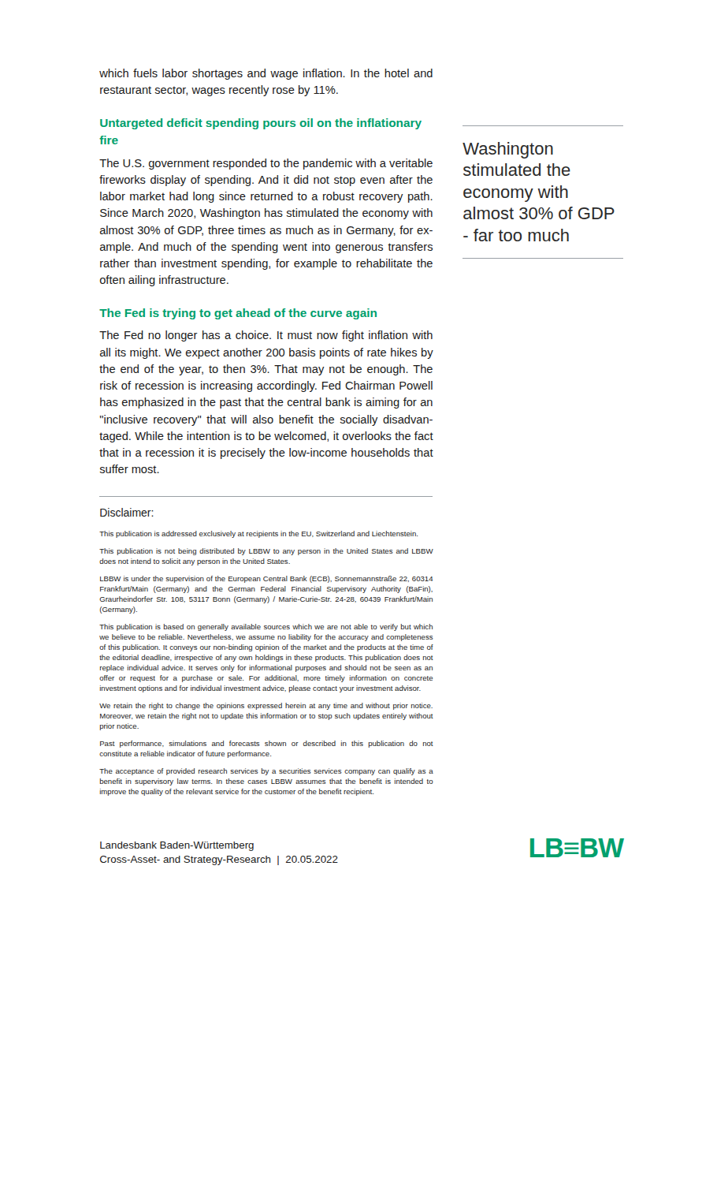which fuels labor shortages and wage inflation. In the hotel and restaurant sector, wages recently rose by 11%.
Untargeted deficit spending pours oil on the inflationary fire
The U.S. government responded to the pandemic with a veritable fireworks display of spending. And it did not stop even after the labor market had long since returned to a robust recovery path. Since March 2020, Washington has stimulated the economy with almost 30% of GDP, three times as much as in Germany, for example. And much of the spending went into generous transfers rather than investment spending, for example to rehabilitate the often ailing infrastructure.
The Fed is trying to get ahead of the curve again
The Fed no longer has a choice. It must now fight inflation with all its might. We expect another 200 basis points of rate hikes by the end of the year, to then 3%. That may not be enough. The risk of recession is increasing accordingly. Fed Chairman Powell has emphasized in the past that the central bank is aiming for an "inclusive recovery" that will also benefit the socially disadvantaged. While the intention is to be welcomed, it overlooks the fact that in a recession it is precisely the low-income households that suffer most.
Disclaimer:
This publication is addressed exclusively at recipients in the EU, Switzerland and Liechtenstein.
This publication is not being distributed by LBBW to any person in the United States and LBBW does not intend to solicit any person in the United States.
LBBW is under the supervision of the European Central Bank (ECB), Sonnemannstraße 22, 60314 Frankfurt/Main (Germany) and the German Federal Financial Supervisory Authority (BaFin), Graurheindorfer Str. 108, 53117 Bonn (Germany) / Marie-Curie-Str. 24-28, 60439 Frankfurt/Main (Germany).
This publication is based on generally available sources which we are not able to verify but which we believe to be reliable. Nevertheless, we assume no liability for the accuracy and completeness of this publication. It conveys our non-binding opinion of the market and the products at the time of the editorial deadline, irrespective of any own holdings in these products. This publication does not replace individual advice. It serves only for informational purposes and should not be seen as an offer or request for a purchase or sale. For additional, more timely information on concrete investment options and for individual investment advice, please contact your investment advisor.
We retain the right to change the opinions expressed herein at any time and without prior notice. Moreover, we retain the right not to update this information or to stop such updates entirely without prior notice.
Past performance, simulations and forecasts shown or described in this publication do not constitute a reliable indicator of future performance.
The acceptance of provided research services by a securities services company can qualify as a benefit in supervisory law terms. In these cases LBBW assumes that the benefit is intended to improve the quality of the relevant service for the customer of the benefit recipient.
Washington stimulated the economy with almost 30% of GDP - far too much
Landesbank Baden-Württemberg
Cross-Asset- and Strategy-Research | 20.05.2022
LB≡BW